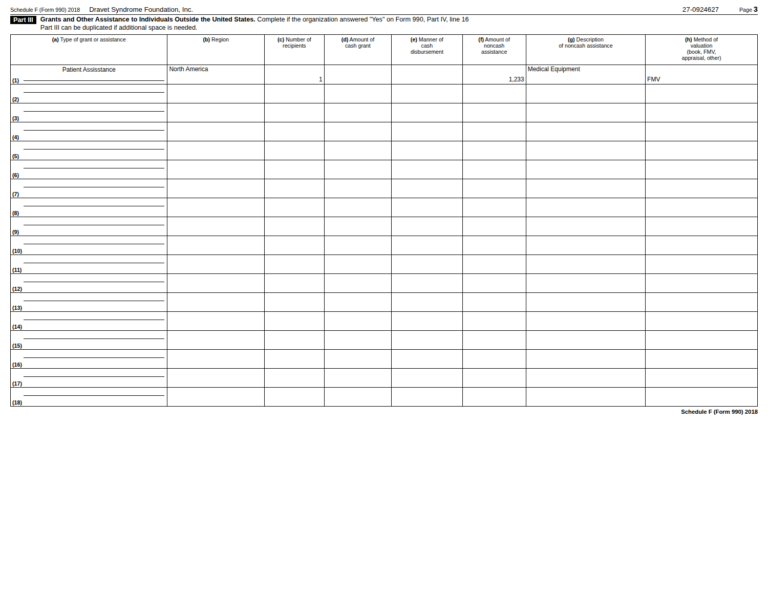Schedule F (Form 990) 2018 Dravet Syndrome Foundation, Inc. 27-0924627 Page 3
Part III Grants and Other Assistance to Individuals Outside the United States. Complete if the organization answered "Yes" on Form 990, Part IV, line 16
Part III can be duplicated if additional space is needed.
| (a) Type of grant or assistance | (b) Region | (c) Number of recipients | (d) Amount of cash grant | (e) Manner of cash disbursement | (f) Amount of noncash assistance | (g) Description of noncash assistance | (h) Method of valuation (book, FMV, appraisal, other) |
| --- | --- | --- | --- | --- | --- | --- | --- |
| Patient Assisstance (1) | North America | 1 | | | 1,233 | Medical Equipment | FMV |
| (2) | | | | | | | |
| (3) | | | | | | | |
| (4) | | | | | | | |
| (5) | | | | | | | |
| (6) | | | | | | | |
| (7) | | | | | | | |
| (8) | | | | | | | |
| (9) | | | | | | | |
| (10) | | | | | | | |
| (11) | | | | | | | |
| (12) | | | | | | | |
| (13) | | | | | | | |
| (14) | | | | | | | |
| (15) | | | | | | | |
| (16) | | | | | | | |
| (17) | | | | | | | |
| (18) | | | | | | | |
Schedule F (Form 990) 2018